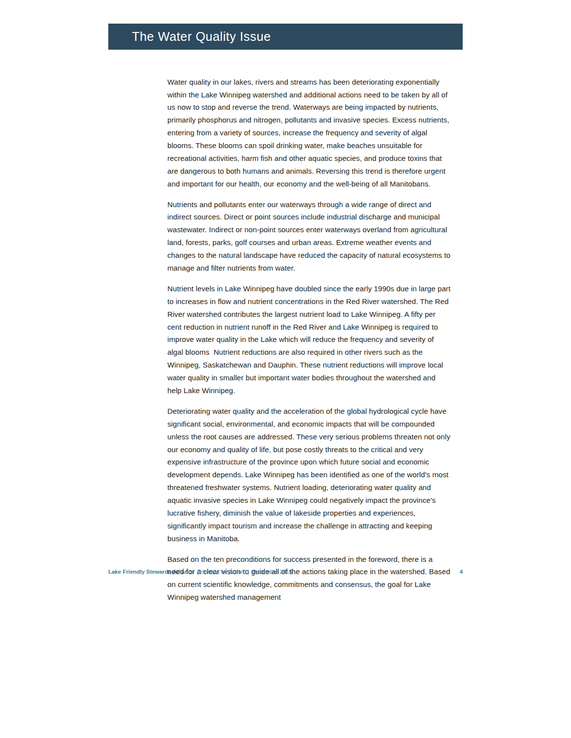The Water Quality Issue
Water quality in our lakes, rivers and streams has been deteriorating exponentially within the Lake Winnipeg watershed and additional actions need to be taken by all of us now to stop and reverse the trend. Waterways are being impacted by nutrients, primarily phosphorus and nitrogen, pollutants and invasive species. Excess nutrients, entering from a variety of sources, increase the frequency and severity of algal blooms. These blooms can spoil drinking water, make beaches unsuitable for recreational activities, harm fish and other aquatic species, and produce toxins that are dangerous to both humans and animals. Reversing this trend is therefore urgent and important for our health, our economy and the well-being of all Manitobans.
Nutrients and pollutants enter our waterways through a wide range of direct and indirect sources. Direct or point sources include industrial discharge and municipal wastewater. Indirect or non-point sources enter waterways overland from agricultural land, forests, parks, golf courses and urban areas. Extreme weather events and changes to the natural landscape have reduced the capacity of natural ecosystems to manage and filter nutrients from water.
Nutrient levels in Lake Winnipeg have doubled since the early 1990s due in large part to increases in flow and nutrient concentrations in the Red River watershed. The Red River watershed contributes the largest nutrient load to Lake Winnipeg. A fifty per cent reduction in nutrient runoff in the Red River and Lake Winnipeg is required to improve water quality in the Lake which will reduce the frequency and severity of algal blooms Nutrient reductions are also required in other rivers such as the Winnipeg, Saskatchewan and Dauphin. These nutrient reductions will improve local water quality in smaller but important water bodies throughout the watershed and help Lake Winnipeg.
Deteriorating water quality and the acceleration of the global hydrological cycle have significant social, environmental, and economic impacts that will be compounded unless the root causes are addressed. These very serious problems threaten not only our economy and quality of life, but pose costly threats to the critical and very expensive infrastructure of the province upon which future social and economic development depends. Lake Winnipeg has been identified as one of the world's most threatened freshwater systems. Nutrient loading, deteriorating water quality and aquatic invasive species in Lake Winnipeg could negatively impact the province's lucrative fishery, diminish the value of lakeside properties and experiences, significantly impact tourism and increase the challenge in attracting and keeping business in Manitoba.
Based on the ten preconditions for success presented in the foreword, there is a need for a clear vision to guide all of the actions taking place in the watershed. Based on current scientific knowledge, commitments and consensus, the goal for Lake Winnipeg watershed management
Lake Friendly Stewards Alliance Priorities for Action | December 2015
4